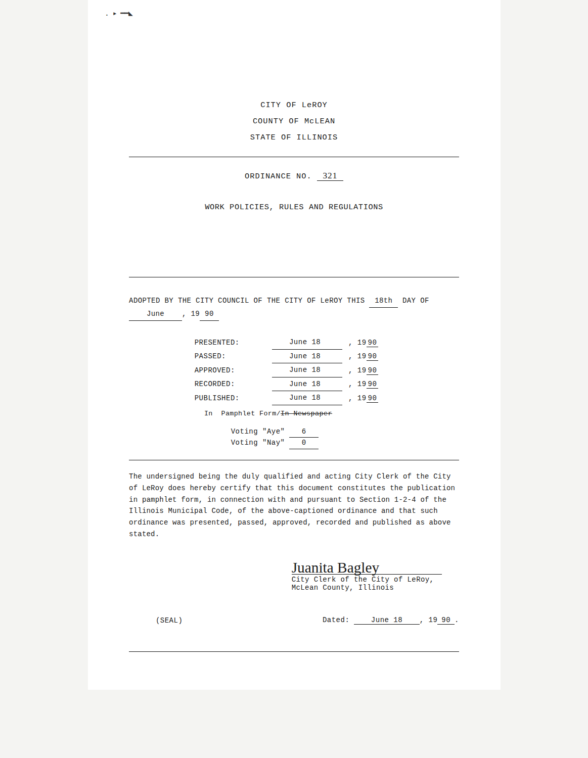. ▸ ━━◣
CITY OF LeROY
COUNTY OF McLEAN
STATE OF ILLINOIS
ORDINANCE NO. 321
WORK POLICIES, RULES AND REGULATIONS
ADOPTED BY THE CITY COUNCIL OF THE CITY OF LeROY THIS 18th DAY OF June, 1990
| PRESENTED: | June 18 | , 19 90 |
| PASSED: | June 18 | , 19 90 |
| APPROVED: | June 18 | , 19 90 |
| RECORDED: | June 18 | , 19 90 |
| PUBLISHED: | June 18 | , 19 90 |
In Pamphlet Form/In Newspaper
Voting "Aye" 6
Voting "Nay" 0
The undersigned being the duly qualified and acting City Clerk of the City of LeRoy does hereby certify that this document constitutes the publication in pamphlet form, in connection with and pursuant to Section 1-2-4 of the Illinois Municipal Code, of the above-captioned ordinance and that such ordinance was presented, passed, approved, recorded and published as above stated.
Juanita Bagley
City Clerk of the City of LeRoy,
McLean County, Illinois
(SEAL)
Dated: June 18, 1990.